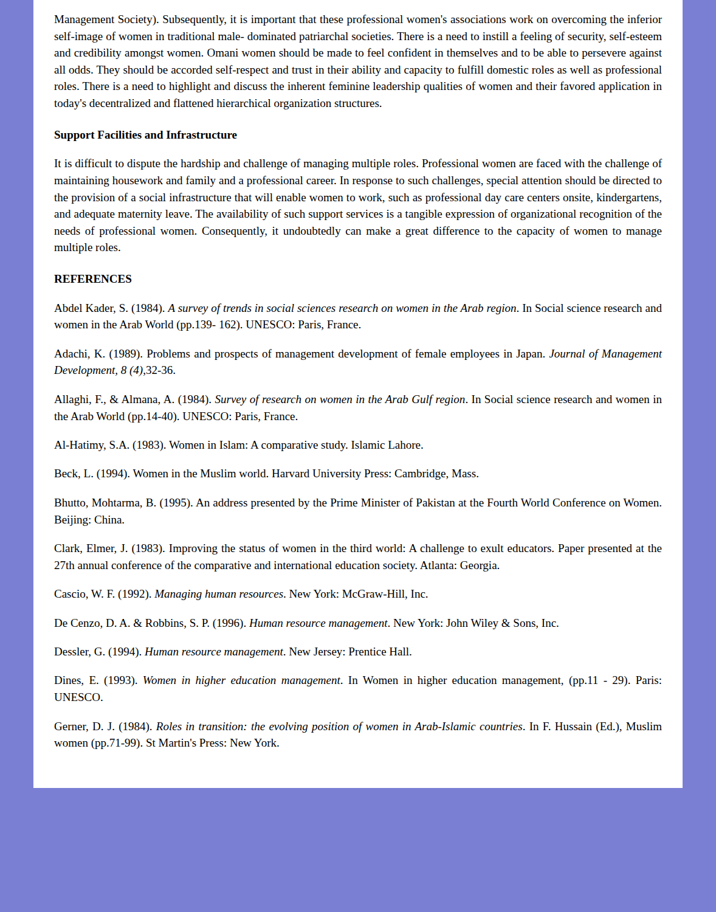Management Society). Subsequently, it is important that these professional women's associations work on overcoming the inferior self-image of women in traditional male- dominated patriarchal societies. There is a need to instill a feeling of security, self-esteem and credibility amongst women. Omani women should be made to feel confident in themselves and to be able to persevere against all odds. They should be accorded self-respect and trust in their ability and capacity to fulfill domestic roles as well as professional roles. There is a need to highlight and discuss the inherent feminine leadership qualities of women and their favored application in today's decentralized and flattened hierarchical organization structures.
Support Facilities and Infrastructure
It is difficult to dispute the hardship and challenge of managing multiple roles. Professional women are faced with the challenge of maintaining housework and family and a professional career. In response to such challenges, special attention should be directed to the provision of a social infrastructure that will enable women to work, such as professional day care centers onsite, kindergartens, and adequate maternity leave. The availability of such support services is a tangible expression of organizational recognition of the needs of professional women. Consequently, it undoubtedly can make a great difference to the capacity of women to manage multiple roles.
REFERENCES
Abdel Kader, S. (1984). A survey of trends in social sciences research on women in the Arab region. In Social science research and women in the Arab World (pp.139- 162). UNESCO: Paris, France.
Adachi, K. (1989). Problems and prospects of management development of female employees in Japan. Journal of Management Development, 8 (4),32-36.
Allaghi, F., & Almana, A. (1984). Survey of research on women in the Arab Gulf region. In Social science research and women in the Arab World (pp.14-40). UNESCO: Paris, France.
Al-Hatimy, S.A. (1983). Women in Islam: A comparative study. Islamic Lahore.
Beck, L. (1994). Women in the Muslim world. Harvard University Press: Cambridge, Mass.
Bhutto, Mohtarma, B. (1995). An address presented by the Prime Minister of Pakistan at the Fourth World Conference on Women. Beijing: China.
Clark, Elmer, J. (1983). Improving the status of women in the third world: A challenge to exult educators. Paper presented at the 27th annual conference of the comparative and international education society. Atlanta: Georgia.
Cascio, W. F. (1992). Managing human resources. New York: McGraw-Hill, Inc.
De Cenzo, D. A. & Robbins, S. P. (1996). Human resource management. New York: John Wiley & Sons, Inc.
Dessler, G. (1994). Human resource management. New Jersey: Prentice Hall.
Dines, E. (1993). Women in higher education management. In Women in higher education management, (pp.11 - 29). Paris: UNESCO.
Gerner, D. J. (1984). Roles in transition: the evolving position of women in Arab-Islamic countries. In F. Hussain (Ed.), Muslim women (pp.71-99). St Martin's Press: New York.